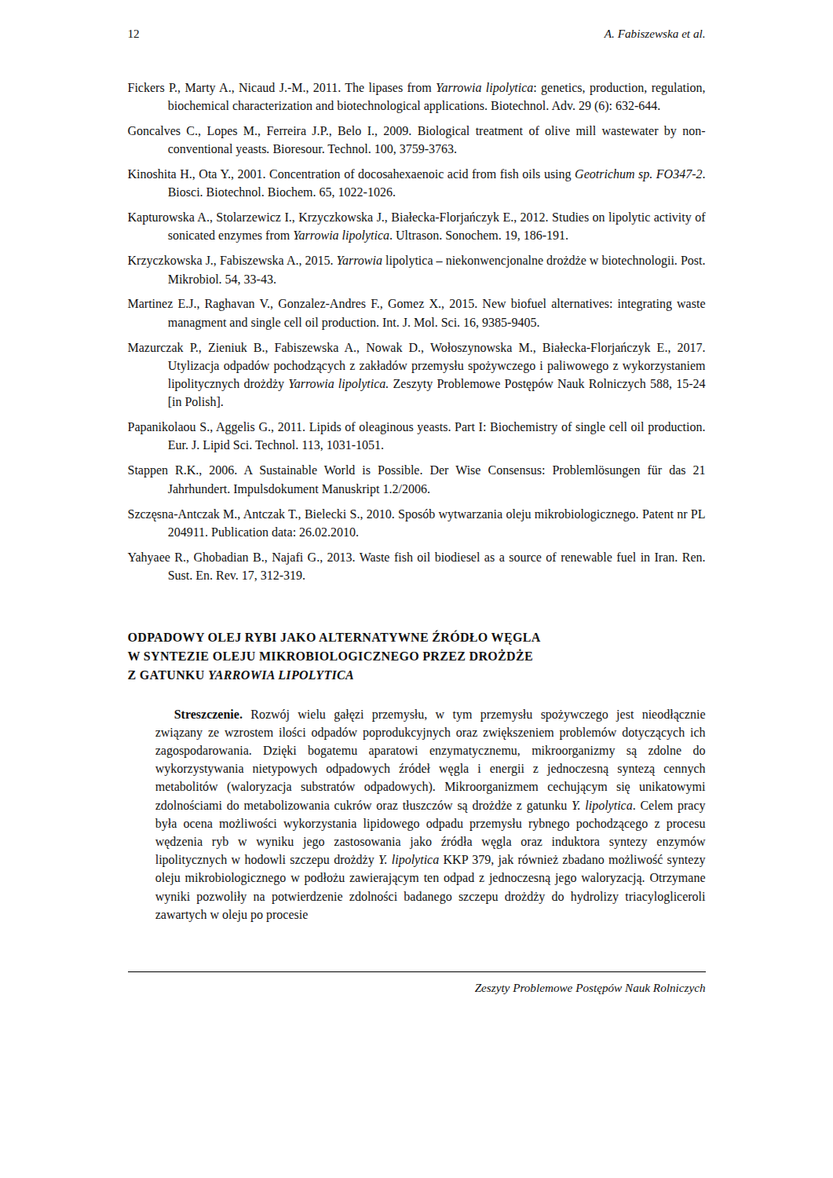12 A. Fabiszewska et al.
Fickers P., Marty A., Nicaud J.-M., 2011. The lipases from Yarrowia lipolytica: genetics, production, regulation, biochemical characterization and biotechnological applications. Biotechnol. Adv. 29 (6): 632-644.
Goncalves C., Lopes M., Ferreira J.P., Belo I., 2009. Biological treatment of olive mill wastewater by non-conventional yeasts. Bioresour. Technol. 100, 3759-3763.
Kinoshita H., Ota Y., 2001. Concentration of docosahexaenoic acid from fish oils using Geotrichum sp. FO347-2. Biosci. Biotechnol. Biochem. 65, 1022-1026.
Kapturowska A., Stolarzewicz I., Krzyczkowska J., Białecka-Florjańczyk E., 2012. Studies on lipolytic activity of sonicated enzymes from Yarrowia lipolytica. Ultrason. Sonochem. 19, 186-191.
Krzyczkowska J., Fabiszewska A., 2015. Yarrowia lipolytica – niekonwencjonalne drożdże w biotechnologii. Post. Mikrobiol. 54, 33-43.
Martinez E.J., Raghavan V., Gonzalez-Andres F., Gomez X., 2015. New biofuel alternatives: integrating waste managment and single cell oil production. Int. J. Mol. Sci. 16, 9385-9405.
Mazurczak P., Zieniuk B., Fabiszewska A., Nowak D., Wołoszynowska M., Białecka-Florjańczyk E., 2017. Utylizacja odpadów pochodzących z zakładów przemysłu spożywczego i paliwowego z wykorzystaniem lipolitycznych drożdży Yarrowia lipolytica. Zeszyty Problemowe Postępów Nauk Rolniczych 588, 15-24 [in Polish].
Papanikolaou S., Aggelis G., 2011. Lipids of oleaginous yeasts. Part I: Biochemistry of single cell oil production. Eur. J. Lipid Sci. Technol. 113, 1031-1051.
Stappen R.K., 2006. A Sustainable World is Possible. Der Wise Consensus: Problemlösungen für das 21 Jahrhundert. Impulsdokument Manuskript 1.2/2006.
Szczęsna-Antczak M., Antczak T., Bielecki S., 2010. Sposób wytwarzania oleju mikrobiologicznego. Patent nr PL 204911. Publication data: 26.02.2010.
Yahyaee R., Ghobadian B., Najafi G., 2013. Waste fish oil biodiesel as a source of renewable fuel in Iran. Ren. Sust. En. Rev. 17, 312-319.
Odpadowy olej rybi jako alternatywne źródło węgla
w syntezie oleju mikrobiologicznego przez drożdże
z gatunku Yarrowia lipolytica
Streszczenie. Rozwój wielu gałęzi przemysłu, w tym przemysłu spożywczego jest nieodłącznie związany ze wzrostem ilości odpadów poprodukcyjnych oraz zwiększeniem problemów dotyczących ich zagospodarowania. Dzięki bogatemu aparatowi enzymatycznemu, mikroorganizmy są zdolne do wykorzystywania nietypowych odpadowych źródeł węgla i energii z jednoczesną syntezą cennych metabolitów (waloryzacja substratów odpadowych). Mikroorganizmem cechującym się unikatowymi zdolnościami do metabolizowania cukrów oraz tłuszczów są drożdże z gatunku Y. lipolytica. Celem pracy była ocena możliwości wykorzystania lipidowego odpadu przemysłu rybnego pochodzącego z procesu wędzenia ryb w wyniku jego zastosowania jako źródła węgla oraz induktora syntezy enzymów lipolitycznych w hodowli szczepu drożdży Y. lipolytica KKP 379, jak również zbadano możliwość syntezy oleju mikrobiologicznego w podłożu zawierającym ten odpad z jednoczesną jego waloryzacją. Otrzymane wyniki pozwoliły na potwierdzenie zdolności badanego szczepu drożdży do hydrolizy triacylogliceroli zawartych w oleju po procesie
Zeszyty Problemowe Postępów Nauk Rolniczych